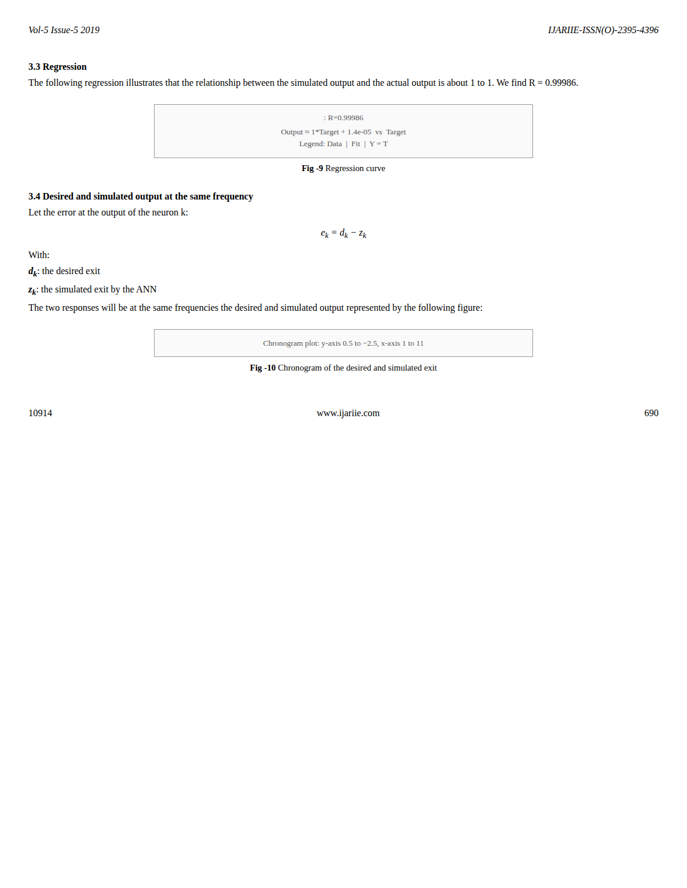Vol-5 Issue-5 2019 IJARIIE-ISSN(O)-2395-4396
3.3 Regression
The following regression illustrates that the relationship between the simulated output and the actual output is about 1 to 1. We find R = 0.99986.
: R=0.99986
Output ≈ 1*Target + 1.4e-05 vs Target
Legend: Data | Fit | Y = T
Fig -9 Regression curve
3.4 Desired and simulated output at the same frequency
Let the error at the output of the neuron k:
ek = dk − zk
With:
dk: the desired exit
zk: the simulated exit by the ANN
The two responses will be at the same frequencies the desired and simulated output represented by the following figure:
Chronogram plot: y-axis 0.5 to −2.5, x-axis 1 to 11
Fig -10 Chronogram of the desired and simulated exit
10914 www.ijariie.com 690